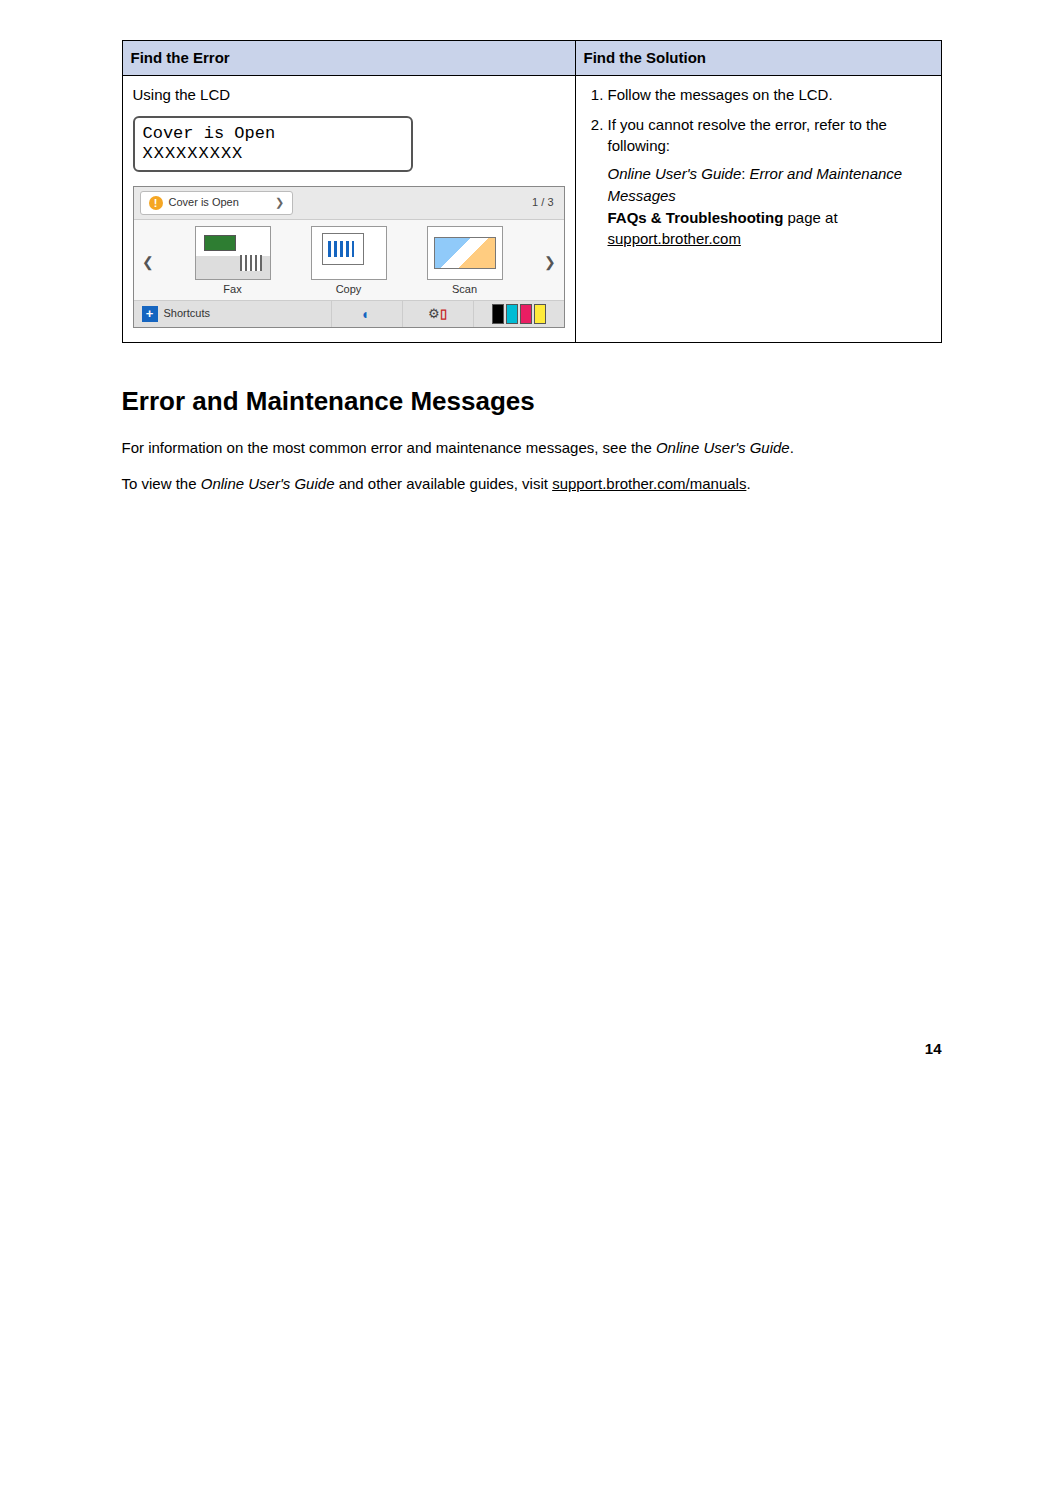| Find the Error | Find the Solution |
| --- | --- |
| Using the LCD Cover is Open XXXXXXXXX ! Cover is Open ❯ 1 / 3 ❮ Fax Copy Scan ❯ + Shortcuts ◐ ⚙ ▯ | Follow the messages on the LCD. If you cannot resolve the error, refer to the following: Online User's Guide : Error and Maintenance Messages FAQs & Troubleshooting page at support.brother.com |
Error and Maintenance Messages
For information on the most common error and maintenance messages, see the Online User's Guide.
To view the Online User's Guide and other available guides, visit support.brother.com/manuals.
14